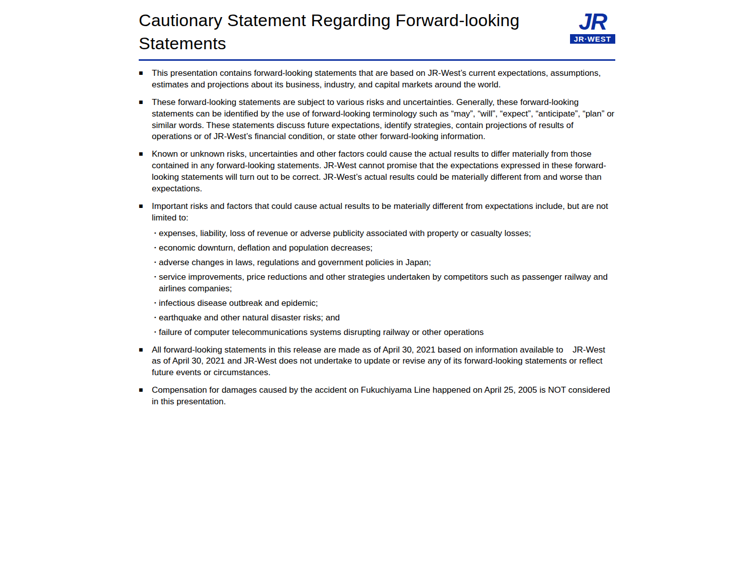Cautionary Statement Regarding Forward-looking Statements
JR
JR·WEST
This presentation contains forward-looking statements that are based on JR-West’s current expectations, assumptions, estimates and projections about its business, industry, and capital markets around the world.
These forward-looking statements are subject to various risks and uncertainties. Generally, these forward-looking statements can be identified by the use of forward-looking terminology such as “may”, “will”, “expect”, “anticipate”, “plan” or similar words. These statements discuss future expectations, identify strategies, contain projections of results of operations or of JR-West’s financial condition, or state other forward-looking information.
Known or unknown risks, uncertainties and other factors could cause the actual results to differ materially from those contained in any forward-looking statements. JR-West cannot promise that the expectations expressed in these forward-looking statements will turn out to be correct. JR-West’s actual results could be materially different from and worse than expectations.
Important risks and factors that could cause actual results to be materially different from expectations include, but are not limited to:
expenses, liability, loss of revenue or adverse publicity associated with property or casualty losses;
economic downturn, deflation and population decreases;
adverse changes in laws, regulations and government policies in Japan;
service improvements, price reductions and other strategies undertaken by competitors such as passenger railway and airlines companies;
infectious disease outbreak and epidemic;
earthquake and other natural disaster risks; and
failure of computer telecommunications systems disrupting railway or other operations
All forward-looking statements in this release are made as of April 30, 2021 based on information available to JR-West as of April 30, 2021 and JR-West does not undertake to update or revise any of its forward-looking statements or reflect future events or circumstances.
Compensation for damages caused by the accident on Fukuchiyama Line happened on April 25, 2005 is NOT considered in this presentation.